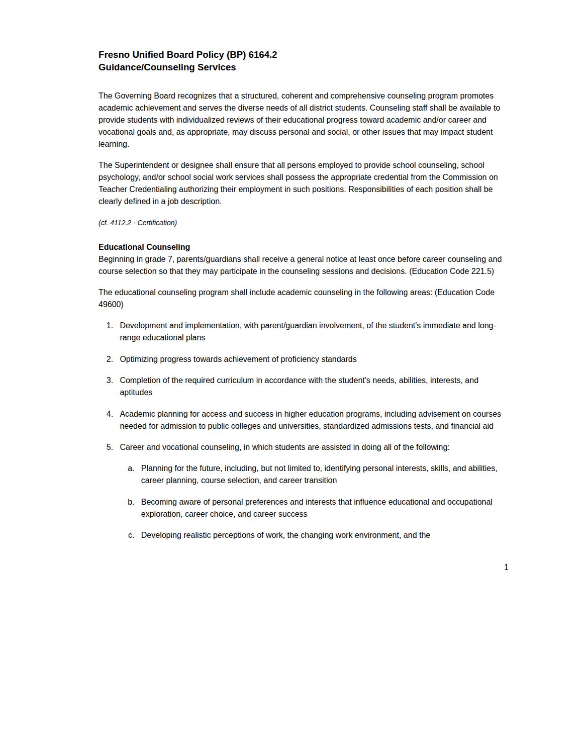Fresno Unified Board Policy (BP) 6164.2
Guidance/Counseling Services
The Governing Board recognizes that a structured, coherent and comprehensive counseling program promotes academic achievement and serves the diverse needs of all district students. Counseling staff shall be available to provide students with individualized reviews of their educational progress toward academic and/or career and vocational goals and, as appropriate, may discuss personal and social, or other issues that may impact student learning.
The Superintendent or designee shall ensure that all persons employed to provide school counseling, school psychology, and/or school social work services shall possess the appropriate credential from the Commission on Teacher Credentialing authorizing their employment in such positions. Responsibilities of each position shall be clearly defined in a job description.
(cf. 4112.2 - Certification)
Educational Counseling
Beginning in grade 7, parents/guardians shall receive a general notice at least once before career counseling and course selection so that they may participate in the counseling sessions and decisions. (Education Code 221.5)
The educational counseling program shall include academic counseling in the following areas: (Education Code 49600)
Development and implementation, with parent/guardian involvement, of the student's immediate and long-range educational plans
Optimizing progress towards achievement of proficiency standards
Completion of the required curriculum in accordance with the student's needs, abilities, interests, and aptitudes
Academic planning for access and success in higher education programs, including advisement on courses needed for admission to public colleges and universities, standardized admissions tests, and financial aid
Career and vocational counseling, in which students are assisted in doing all of the following:
Planning for the future, including, but not limited to, identifying personal interests, skills, and abilities, career planning, course selection, and career transition
Becoming aware of personal preferences and interests that influence educational and occupational exploration, career choice, and career success
Developing realistic perceptions of work, the changing work environment, and the
1